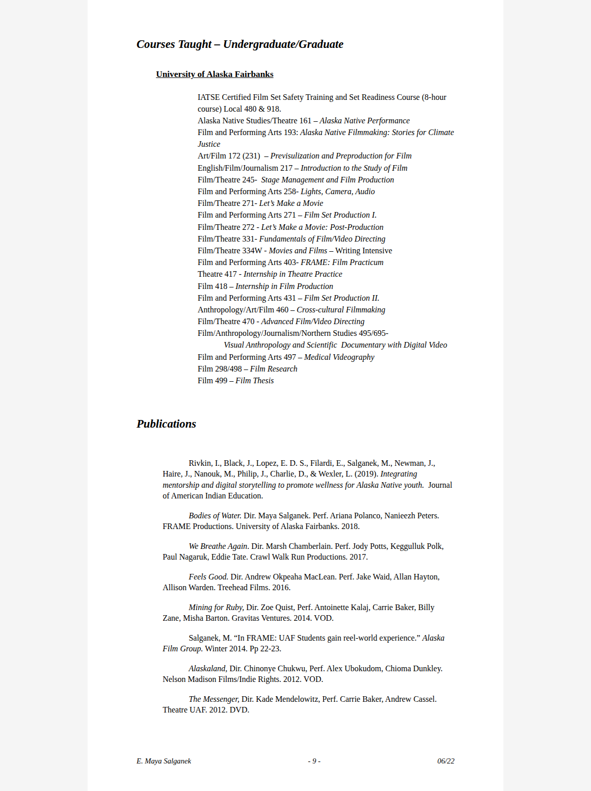Courses Taught – Undergraduate/Graduate
University of Alaska Fairbanks
IATSE Certified Film Set Safety Training and Set Readiness Course (8-hour course) Local 480 & 918.
Alaska Native Studies/Theatre 161 – Alaska Native Performance
Film and Performing Arts 193: Alaska Native Filmmaking: Stories for Climate Justice
Art/Film 172 (231) – Previsulization and Preproduction for Film
English/Film/Journalism 217 – Introduction to the Study of Film
Film/Theatre 245- Stage Management and Film Production
Film and Performing Arts 258- Lights, Camera, Audio
Film/Theatre 271- Let’s Make a Movie
Film and Performing Arts 271 – Film Set Production I.
Film/Theatre 272 - Let’s Make a Movie: Post-Production
Film/Theatre 331- Fundamentals of Film/Video Directing
Film/Theatre 334W - Movies and Films – Writing Intensive
Film and Performing Arts 403- FRAME: Film Practicum
Theatre 417 - Internship in Theatre Practice
Film 418 – Internship in Film Production
Film and Performing Arts 431 – Film Set Production II.
Anthropology/Art/Film 460 – Cross-cultural Filmmaking
Film/Theatre 470 - Advanced Film/Video Directing
Film/Anthropology/Journalism/Northern Studies 495/695-
Visual Anthropology and Scientific Documentary with Digital Video
Film and Performing Arts 497 – Medical Videography
Film 298/498 – Film Research
Film 499 – Film Thesis
Publications
Rivkin, I., Black, J., Lopez, E. D. S., Filardi, E., Salganek, M., Newman, J., Haire, J., Nanouk, M., Philip, J., Charlie, D., & Wexler, L. (2019). Integrating mentorship and digital storytelling to promote wellness for Alaska Native youth. Journal of American Indian Education.
Bodies of Water. Dir. Maya Salganek. Perf. Ariana Polanco, Nanieezh Peters. FRAME Productions. University of Alaska Fairbanks. 2018.
We Breathe Again. Dir. Marsh Chamberlain. Perf. Jody Potts, Keggulluk Polk, Paul Nagaruk, Eddie Tate. Crawl Walk Run Productions. 2017.
Feels Good. Dir. Andrew Okpeaha MacLean. Perf. Jake Waid, Allan Hayton, Allison Warden. Treehead Films. 2016.
Mining for Ruby, Dir. Zoe Quist, Perf. Antoinette Kalaj, Carrie Baker, Billy Zane, Misha Barton. Gravitas Ventures. 2014. VOD.
Salganek, M. “In FRAME: UAF Students gain reel-world experience.” Alaska Film Group. Winter 2014. Pp 22-23.
Alaskaland, Dir. Chinonye Chukwu, Perf. Alex Ubokudom, Chioma Dunkley. Nelson Madison Films/Indie Rights. 2012. VOD.
The Messenger, Dir. Kade Mendelowitz, Perf. Carrie Baker, Andrew Cassel. Theatre UAF. 2012. DVD.
E. Maya Salganek - 9 - 06/22